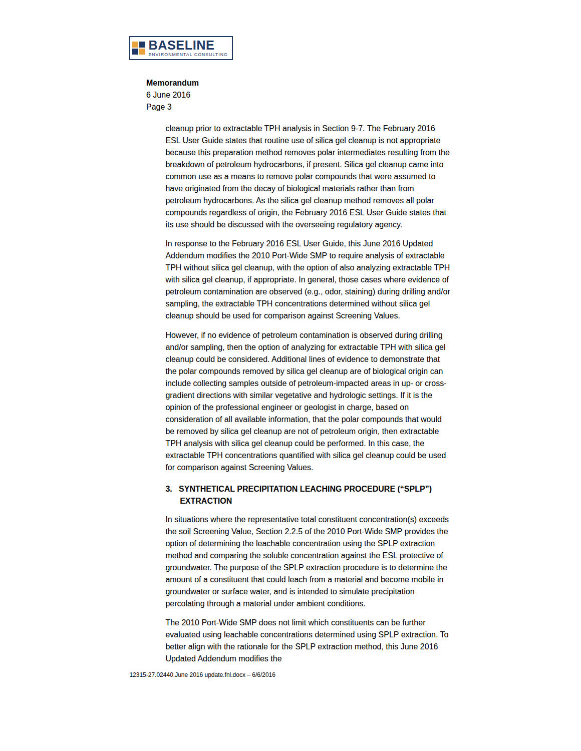BASELINE
ENVIRONMENTAL CONSULTING
Memorandum
6 June 2016
Page 3
cleanup prior to extractable TPH analysis in Section 9-7. The February 2016 ESL User Guide states that routine use of silica gel cleanup is not appropriate because this preparation method removes polar intermediates resulting from the breakdown of petroleum hydrocarbons, if present. Silica gel cleanup came into common use as a means to remove polar compounds that were assumed to have originated from the decay of biological materials rather than from petroleum hydrocarbons. As the silica gel cleanup method removes all polar compounds regardless of origin, the February 2016 ESL User Guide states that its use should be discussed with the overseeing regulatory agency.
In response to the February 2016 ESL User Guide, this June 2016 Updated Addendum modifies the 2010 Port-Wide SMP to require analysis of extractable TPH without silica gel cleanup, with the option of also analyzing extractable TPH with silica gel cleanup, if appropriate. In general, those cases where evidence of petroleum contamination are observed (e.g., odor, staining) during drilling and/or sampling, the extractable TPH concentrations determined without silica gel cleanup should be used for comparison against Screening Values.
However, if no evidence of petroleum contamination is observed during drilling and/or sampling, then the option of analyzing for extractable TPH with silica gel cleanup could be considered. Additional lines of evidence to demonstrate that the polar compounds removed by silica gel cleanup are of biological origin can include collecting samples outside of petroleum-impacted areas in up- or cross-gradient directions with similar vegetative and hydrologic settings. If it is the opinion of the professional engineer or geologist in charge, based on consideration of all available information, that the polar compounds that would be removed by silica gel cleanup are not of petroleum origin, then extractable TPH analysis with silica gel cleanup could be performed. In this case, the extractable TPH concentrations quantified with silica gel cleanup could be used for comparison against Screening Values.
3. SYNTHETICAL PRECIPITATION LEACHING PROCEDURE (“SPLP”) EXTRACTION
In situations where the representative total constituent concentration(s) exceeds the soil Screening Value, Section 2.2.5 of the 2010 Port-Wide SMP provides the option of determining the leachable concentration using the SPLP extraction method and comparing the soluble concentration against the ESL protective of groundwater. The purpose of the SPLP extraction procedure is to determine the amount of a constituent that could leach from a material and become mobile in groundwater or surface water, and is intended to simulate precipitation percolating through a material under ambient conditions.
The 2010 Port-Wide SMP does not limit which constituents can be further evaluated using leachable concentrations determined using SPLP extraction. To better align with the rationale for the SPLP extraction method, this June 2016 Updated Addendum modifies the
12315-27.02440.June 2016 update.fnl.docx – 6/6/2016